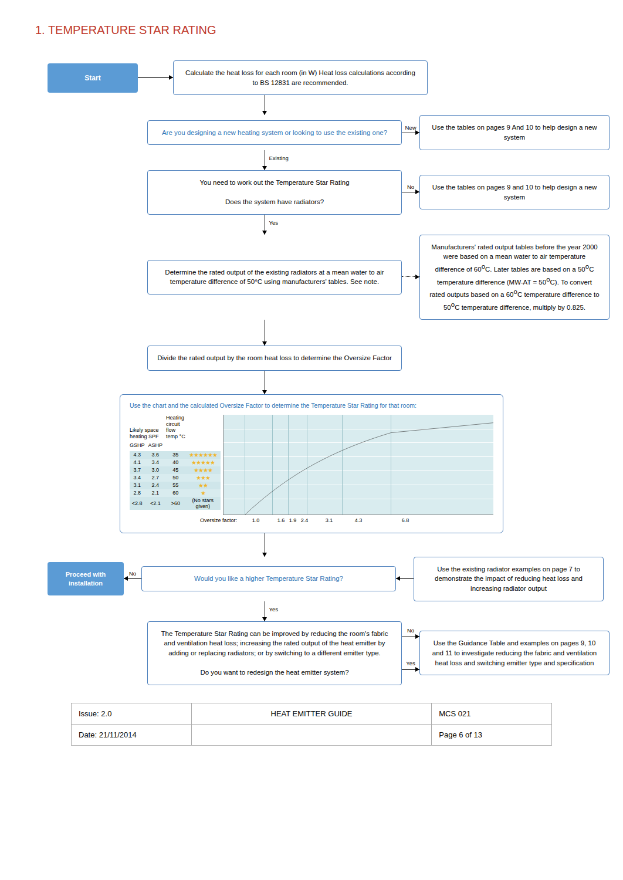1. TEMPERATURE STAR RATING
Start
Calculate the heat loss for each room (in W) Heat loss calculations according to BS 12831 are recommended.
Are you designing a new heating system or looking to use the existing one?
New
Use the tables on pages 9 And 10 to help design a new system
Existing
You need to work out the Temperature Star Rating
Does the system have radiators?
No
Use the tables on pages 9 and 10 to help design a new system
Yes
Determine the rated output of the existing radiators at a mean water to air temperature difference of 50°C using manufacturers' tables. See note.
Manufacturers' rated output tables before the year 2000 were based on a mean water to air temperature difference of 60oC. Later tables are based on a 50oC temperature difference (MW-AT = 50oC). To convert rated outputs based on a 60oC temperature difference to 50oC temperature difference, multiply by 0.825.
Divide the rated output by the room heat loss to determine the Oversize Factor
Use the chart and the calculated Oversize Factor to determine the Temperature Star Rating for that room:
| Likely space heating SPF | Heating circuit flow temp °C | |
| --- | --- | --- |
| GSHP | ASHP | | |
| 4.3 | 3.6 | 35 | ★★★★★★ |
| 4.1 | 3.4 | 40 | ★★★★★ |
| 3.7 | 3.0 | 45 | ★★★★ |
| 3.4 | 2.7 | 50 | ★★★ |
| 3.1 | 2.4 | 55 | ★★ |
| 2.8 | 2.1 | 60 | ★ |
| <2.8 | <2.1 | >60 | (No stars given) |
Oversize factor: 1.0 1.6 1.9 2.4 3.1 4.3 6.8
Proceed with
installation
No
Would you like a higher Temperature Star Rating?
Use the existing radiator examples on page 7 to demonstrate the impact of reducing heat loss and increasing radiator output
Yes
The Temperature Star Rating can be improved by reducing the room's fabric and ventilation heat loss; increasing the rated output of the heat emitter by adding or replacing radiators; or by switching to a different emitter type.
Do you want to redesign the heat emitter system?
No
Yes
Use the Guidance Table and examples on pages 9, 10 and 11 to investigate reducing the fabric and ventilation heat loss and switching emitter type and specification
| Issue: 2.0 | HEAT EMITTER GUIDE | MCS 021 |
| Date: 21/11/2014 | | Page 6 of 13 |